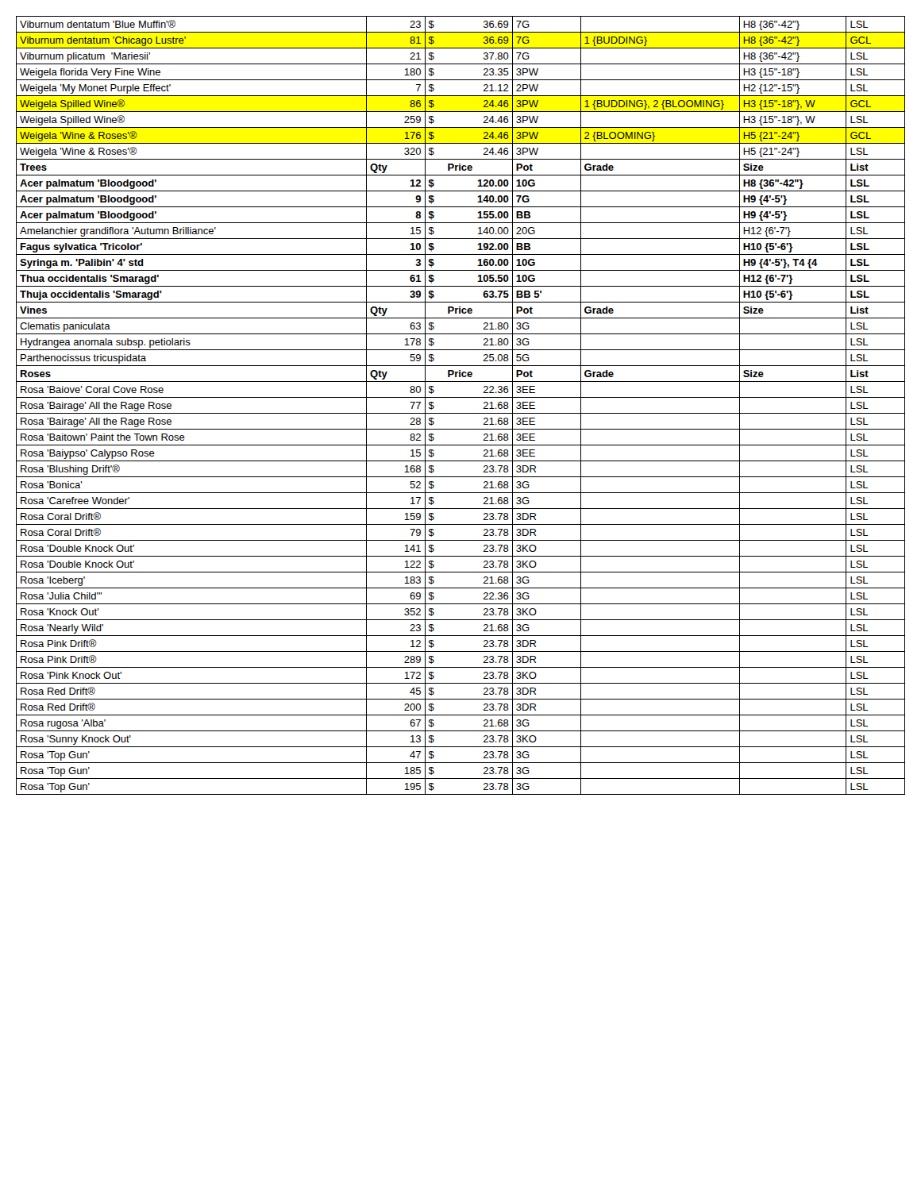| Viburnum dentatum 'Blue Muffin'® | 23 | $ | 36.69 | 7G | | H8 {36"-42"} | LSL |
| Viburnum dentatum 'Chicago Lustre' | 81 | $ | 36.69 | 7G | 1 {BUDDING} | H8 {36"-42"} | GCL |
| Viburnum plicatum 'Mariesii' | 21 | $ | 37.80 | 7G | | H8 {36"-42"} | LSL |
| Weigela florida Very Fine Wine | 180 | $ | 23.35 | 3PW | | H3 {15"-18"} | LSL |
| Weigela 'My Monet Purple Effect' | 7 | $ | 21.12 | 2PW | | H2 {12"-15"} | LSL |
| Weigela Spilled Wine® | 86 | $ | 24.46 | 3PW | 1 {BUDDING}, 2 {BLOOMING} | H3 {15"-18"}, W | GCL |
| Weigela Spilled Wine® | 259 | $ | 24.46 | 3PW | | H3 {15"-18"}, W | LSL |
| Weigela 'Wine & Roses'® | 176 | $ | 24.46 | 3PW | 2 {BLOOMING} | H5 {21"-24"} | GCL |
| Weigela 'Wine & Roses'® | 320 | $ | 24.46 | 3PW | | H5 {21"-24"} | LSL |
| Trees | Qty | | Price | Pot | Grade | Size | List |
| Acer palmatum 'Bloodgood' | 12 | $ | 120.00 | 10G | | H8 {36"-42"} | LSL |
| Acer palmatum 'Bloodgood' | 9 | $ | 140.00 | 7G | | H9 {4'-5'} | LSL |
| Acer palmatum 'Bloodgood' | 8 | $ | 155.00 | BB | | H9 {4'-5'} | LSL |
| Amelanchier grandiflora 'Autumn Brilliance' | 15 | $ | 140.00 | 20G | | H12 {6'-7'} | LSL |
| Fagus sylvatica 'Tricolor' | 10 | $ | 192.00 | BB | | H10 {5'-6'} | LSL |
| Syringa m. 'Palibin' 4' std | 3 | $ | 160.00 | 10G | | H9 {4'-5'}, T4 {4 | LSL |
| Thua occidentalis 'Smaragd' | 61 | $ | 105.50 | 10G | | H12 {6'-7'} | LSL |
| Thuja occidentalis 'Smaragd' | 39 | $ | 63.75 | BB 5' | | H10 {5'-6'} | LSL |
| Vines | Qty | | Price | Pot | Grade | Size | List |
| Clematis paniculata | 63 | $ | 21.80 | 3G | | | LSL |
| Hydrangea anomala subsp. petiolaris | 178 | $ | 21.80 | 3G | | | LSL |
| Parthenocissus tricuspidata | 59 | $ | 25.08 | 5G | | | LSL |
| Roses | Qty | | Price | Pot | Grade | Size | List |
| Rosa 'Baiove' Coral Cove Rose | 80 | $ | 22.36 | 3EE | | | LSL |
| Rosa 'Bairage' All the Rage Rose | 77 | $ | 21.68 | 3EE | | | LSL |
| Rosa 'Bairage' All the Rage Rose | 28 | $ | 21.68 | 3EE | | | LSL |
| Rosa 'Baitown' Paint the Town Rose | 82 | $ | 21.68 | 3EE | | | LSL |
| Rosa 'Baiypso' Calypso Rose | 15 | $ | 21.68 | 3EE | | | LSL |
| Rosa 'Blushing Drift'® | 168 | $ | 23.78 | 3DR | | | LSL |
| Rosa 'Bonica' | 52 | $ | 21.68 | 3G | | | LSL |
| Rosa 'Carefree Wonder' | 17 | $ | 21.68 | 3G | | | LSL |
| Rosa Coral Drift® | 159 | $ | 23.78 | 3DR | | | LSL |
| Rosa Coral Drift® | 79 | $ | 23.78 | 3DR | | | LSL |
| Rosa 'Double Knock Out' | 141 | $ | 23.78 | 3KO | | | LSL |
| Rosa 'Double Knock Out' | 122 | $ | 23.78 | 3KO | | | LSL |
| Rosa 'Iceberg' | 183 | $ | 21.68 | 3G | | | LSL |
| Rosa 'Julia Child'" | 69 | $ | 22.36 | 3G | | | LSL |
| Rosa 'Knock Out' | 352 | $ | 23.78 | 3KO | | | LSL |
| Rosa 'Nearly Wild' | 23 | $ | 21.68 | 3G | | | LSL |
| Rosa Pink Drift® | 12 | $ | 23.78 | 3DR | | | LSL |
| Rosa Pink Drift® | 289 | $ | 23.78 | 3DR | | | LSL |
| Rosa 'Pink Knock Out' | 172 | $ | 23.78 | 3KO | | | LSL |
| Rosa Red Drift® | 45 | $ | 23.78 | 3DR | | | LSL |
| Rosa Red Drift® | 200 | $ | 23.78 | 3DR | | | LSL |
| Rosa rugosa 'Alba' | 67 | $ | 21.68 | 3G | | | LSL |
| Rosa 'Sunny Knock Out' | 13 | $ | 23.78 | 3KO | | | LSL |
| Rosa 'Top Gun' | 47 | $ | 23.78 | 3G | | | LSL |
| Rosa 'Top Gun' | 185 | $ | 23.78 | 3G | | | LSL |
| Rosa 'Top Gun' | 195 | $ | 23.78 | 3G | | | LSL |